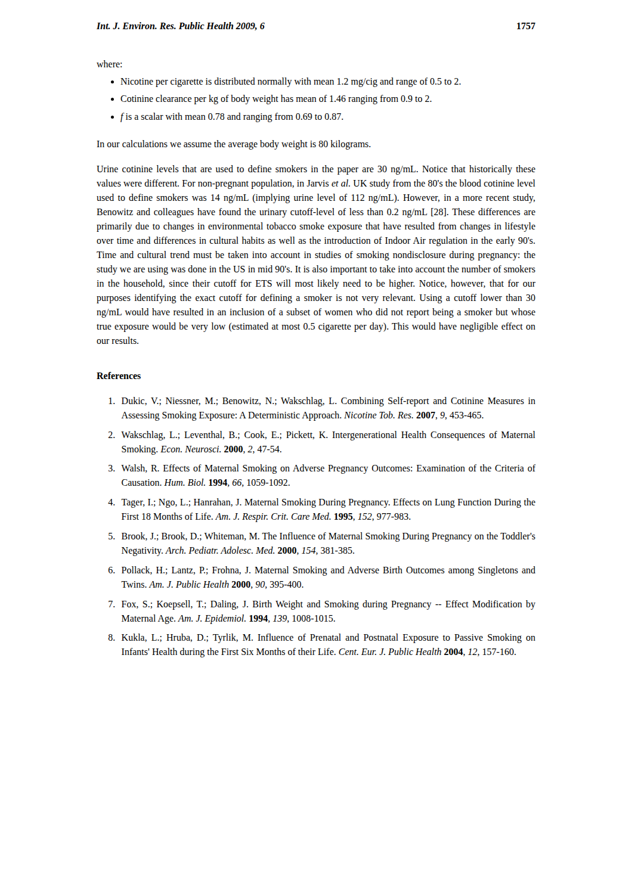Int. J. Environ. Res. Public Health 2009, 6 1757
where:
Nicotine per cigarette is distributed normally with mean 1.2 mg/cig and range of 0.5 to 2.
Cotinine clearance per kg of body weight has mean of 1.46 ranging from 0.9 to 2.
f is a scalar with mean 0.78 and ranging from 0.69 to 0.87.
In our calculations we assume the average body weight is 80 kilograms.
Urine cotinine levels that are used to define smokers in the paper are 30 ng/mL. Notice that historically these values were different. For non-pregnant population, in Jarvis et al. UK study from the 80's the blood cotinine level used to define smokers was 14 ng/mL (implying urine level of 112 ng/mL). However, in a more recent study, Benowitz and colleagues have found the urinary cutoff-level of less than 0.2 ng/mL [28]. These differences are primarily due to changes in environmental tobacco smoke exposure that have resulted from changes in lifestyle over time and differences in cultural habits as well as the introduction of Indoor Air regulation in the early 90's. Time and cultural trend must be taken into account in studies of smoking nondisclosure during pregnancy: the study we are using was done in the US in mid 90's. It is also important to take into account the number of smokers in the household, since their cutoff for ETS will most likely need to be higher. Notice, however, that for our purposes identifying the exact cutoff for defining a smoker is not very relevant. Using a cutoff lower than 30 ng/mL would have resulted in an inclusion of a subset of women who did not report being a smoker but whose true exposure would be very low (estimated at most 0.5 cigarette per day). This would have negligible effect on our results.
References
Dukic, V.; Niessner, M.; Benowitz, N.; Wakschlag, L. Combining Self-report and Cotinine Measures in Assessing Smoking Exposure: A Deterministic Approach. Nicotine Tob. Res. 2007, 9, 453-465.
Wakschlag, L.; Leventhal, B.; Cook, E.; Pickett, K. Intergenerational Health Consequences of Maternal Smoking. Econ. Neurosci. 2000, 2, 47-54.
Walsh, R. Effects of Maternal Smoking on Adverse Pregnancy Outcomes: Examination of the Criteria of Causation. Hum. Biol. 1994, 66, 1059-1092.
Tager, I.; Ngo, L.; Hanrahan, J. Maternal Smoking During Pregnancy. Effects on Lung Function During the First 18 Months of Life. Am. J. Respir. Crit. Care Med. 1995, 152, 977-983.
Brook, J.; Brook, D.; Whiteman, M. The Influence of Maternal Smoking During Pregnancy on the Toddler's Negativity. Arch. Pediatr. Adolesc. Med. 2000, 154, 381-385.
Pollack, H.; Lantz, P.; Frohna, J. Maternal Smoking and Adverse Birth Outcomes among Singletons and Twins. Am. J. Public Health 2000, 90, 395-400.
Fox, S.; Koepsell, T.; Daling, J. Birth Weight and Smoking during Pregnancy -- Effect Modification by Maternal Age. Am. J. Epidemiol. 1994, 139, 1008-1015.
Kukla, L.; Hruba, D.; Tyrlik, M. Influence of Prenatal and Postnatal Exposure to Passive Smoking on Infants' Health during the First Six Months of their Life. Cent. Eur. J. Public Health 2004, 12, 157-160.